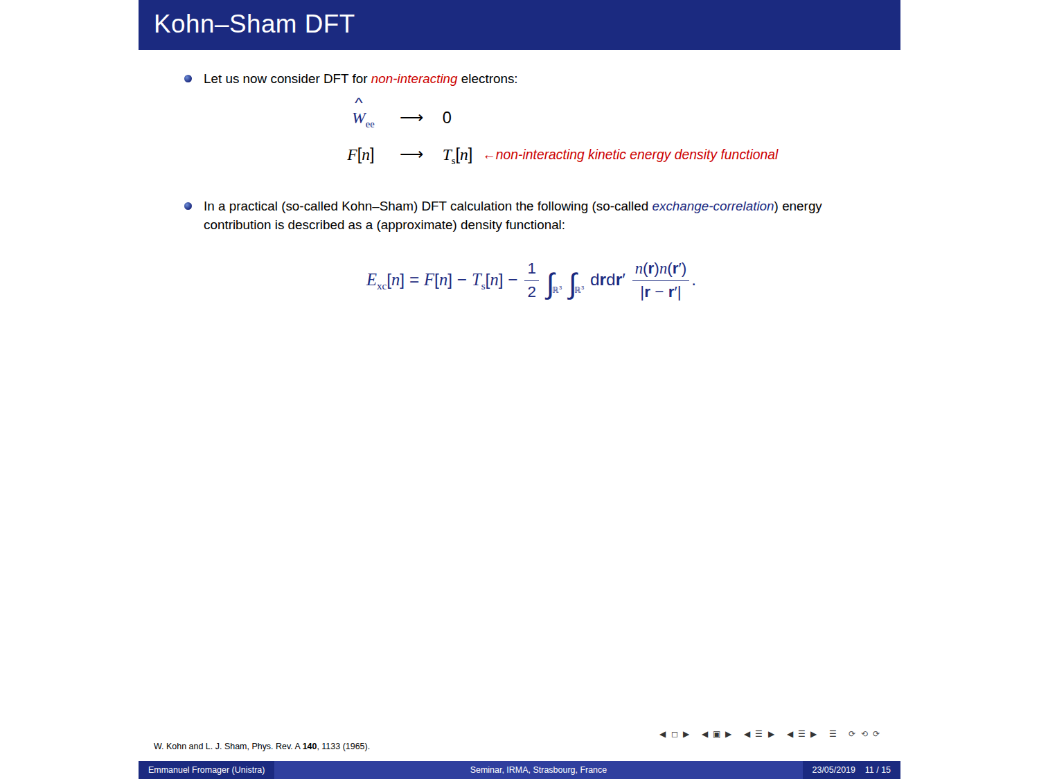Kohn–Sham DFT
Let us now consider DFT for non-interacting electrons:
Wee ⟶ 0
F[n] ⟶ Ts[n] ←non-interacting kinetic energy density functional
In a practical (so-called Kohn–Sham) DFT calculation the following (so-called exchange-correlation) energy contribution is described as a (approximate) density functional:
Exc[n] = F[n] − Ts[n] − 12 ∫ℝ3 ∫ℝ3 drdr′ n(r)n(r′) |r − r′| .
◀ ◻ ▶ ◀ ▣ ▶ ◀ ☰ ▶ ◀ ☰ ▶ ☰ ⟳ ⟲ ⟳
W. Kohn and L. J. Sham, Phys. Rev. A 140, 1133 (1965).
Emmanuel Fromager (Unistra)
Seminar, IRMA, Strasbourg, France
23/05/2019 11 / 15